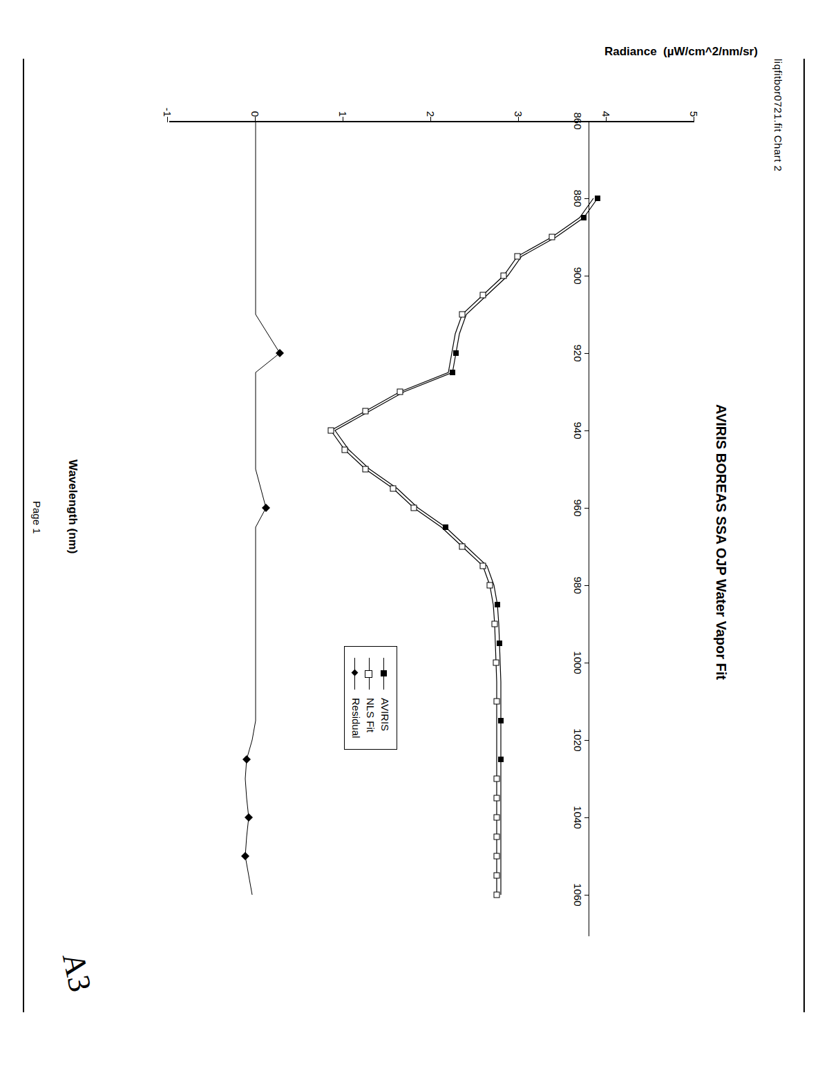liqfitbor0721.fit Chart 2
AVIRIS BOREAS SSA OJP Water Vapor Fit
Radiance (µW/cm^2/nm/sr)
Wavelength (nm)
Page 1
5
4
3
2
1
0
-1
860
880
900
920
940
960
980
1000
1020
1040
1060
| | AVIRIS |
| | NLS Fit |
| | Residual |
A3